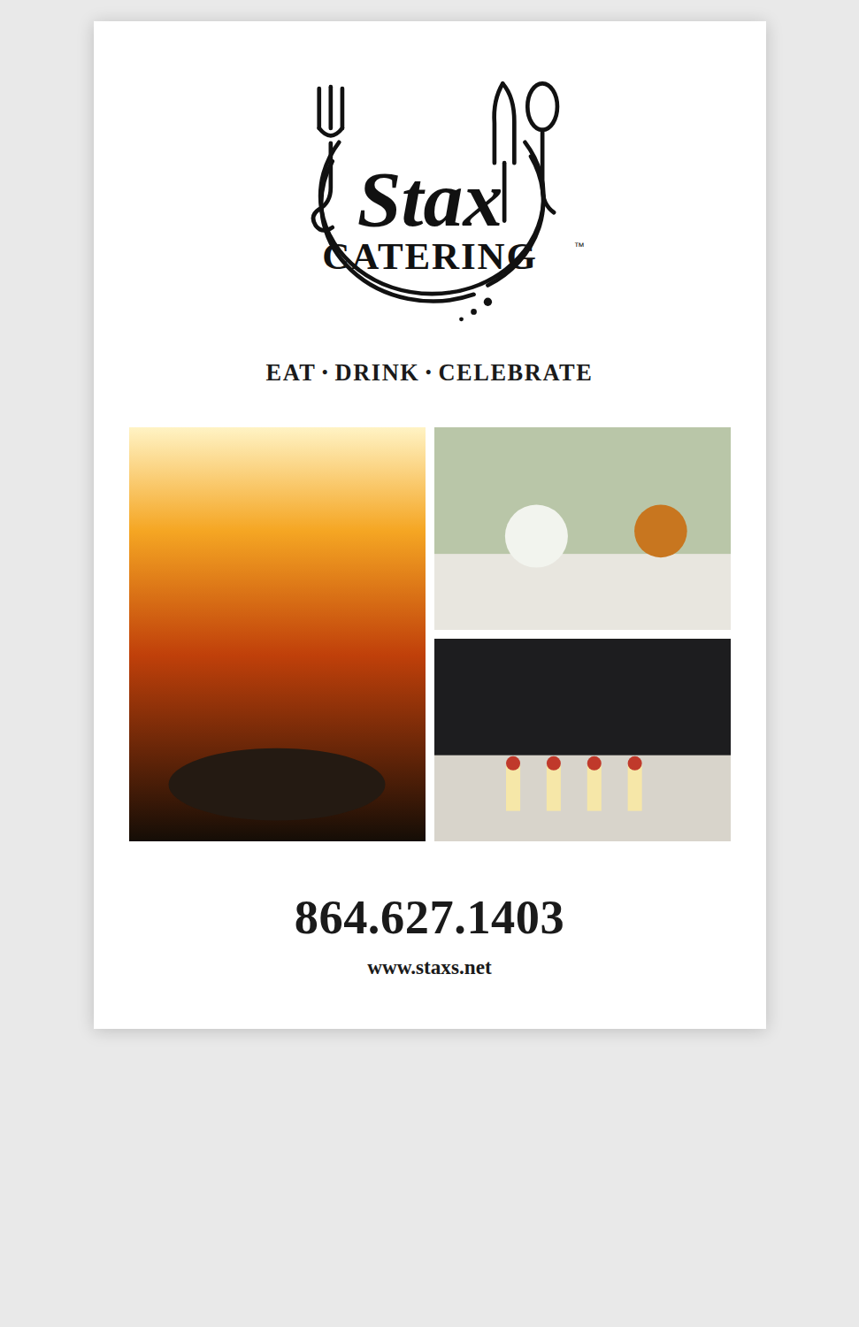Stax CATERING ™
Eat•Drink•Celebrate
Chef flambéing in a skillet
Outdoor buffet display
Champagne flutes with strawberries
864.627.1403 www.staxs.net